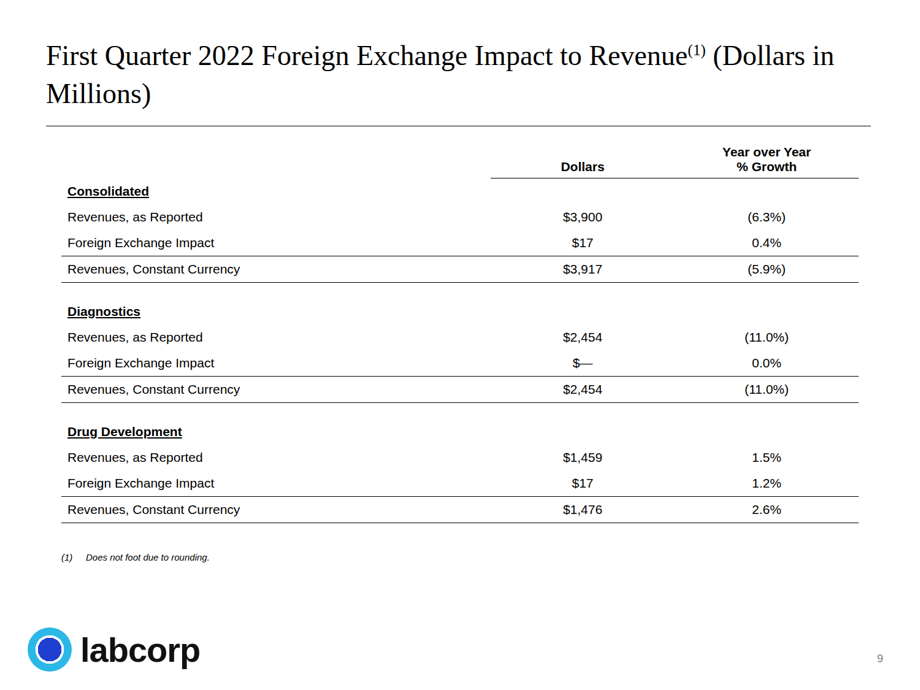First Quarter 2022 Foreign Exchange Impact to Revenue(1) (Dollars in Millions)
| | Dollars | Year over Year % Growth |
| --- | --- | --- |
| Consolidated | | |
| Revenues, as Reported | $3,900 | (6.3%) |
| Foreign Exchange Impact | $17 | 0.4% |
| Revenues, Constant Currency | $3,917 | (5.9%) |
| Diagnostics | | |
| Revenues, as Reported | $2,454 | (11.0%) |
| Foreign Exchange Impact | $— | 0.0% |
| Revenues, Constant Currency | $2,454 | (11.0%) |
| Drug Development | | |
| Revenues, as Reported | $1,459 | 1.5% |
| Foreign Exchange Impact | $17 | 1.2% |
| Revenues, Constant Currency | $1,476 | 2.6% |
(1) Does not foot due to rounding.
labcorp
9